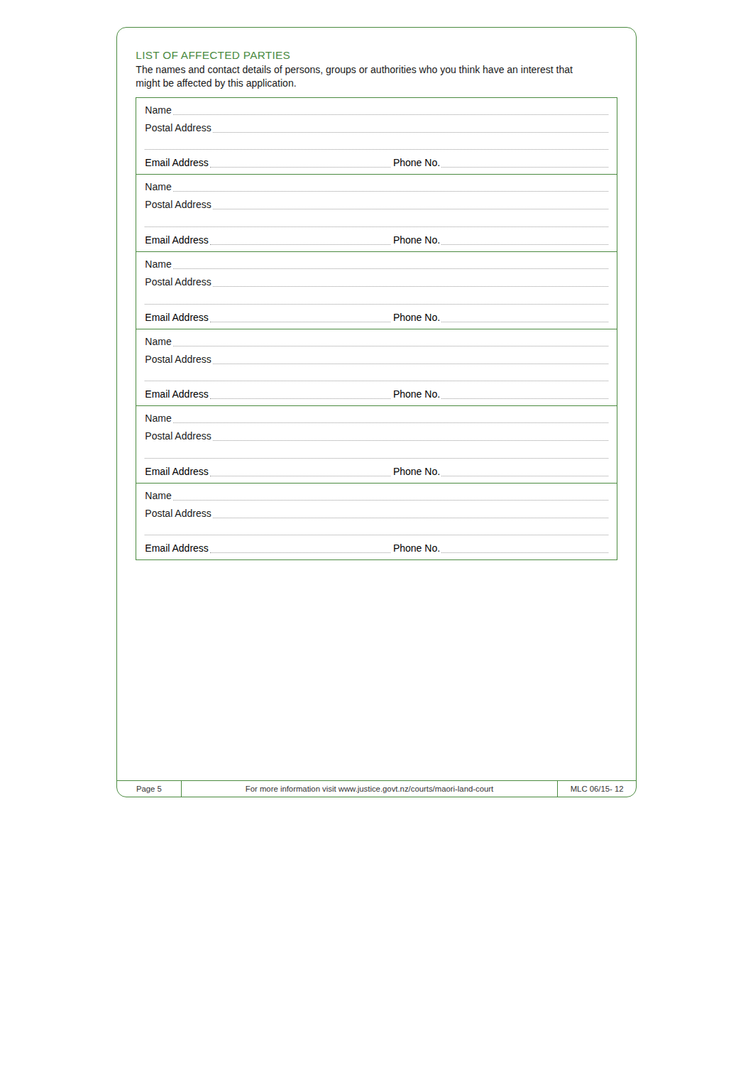List of Affected Parties
The names and contact details of persons, groups or authorities who you think have an interest that might be affected by this application.
Name
Postal Address
Email Address Phone No.
Name
Postal Address
Email Address Phone No.
Name
Postal Address
Email Address Phone No.
Name
Postal Address
Email Address Phone No.
Name
Postal Address
Email Address Phone No.
Name
Postal Address
Email Address Phone No.
Page 5
For more information visit www.justice.govt.nz/courts/maori-land-court
MLC 06/15- 12